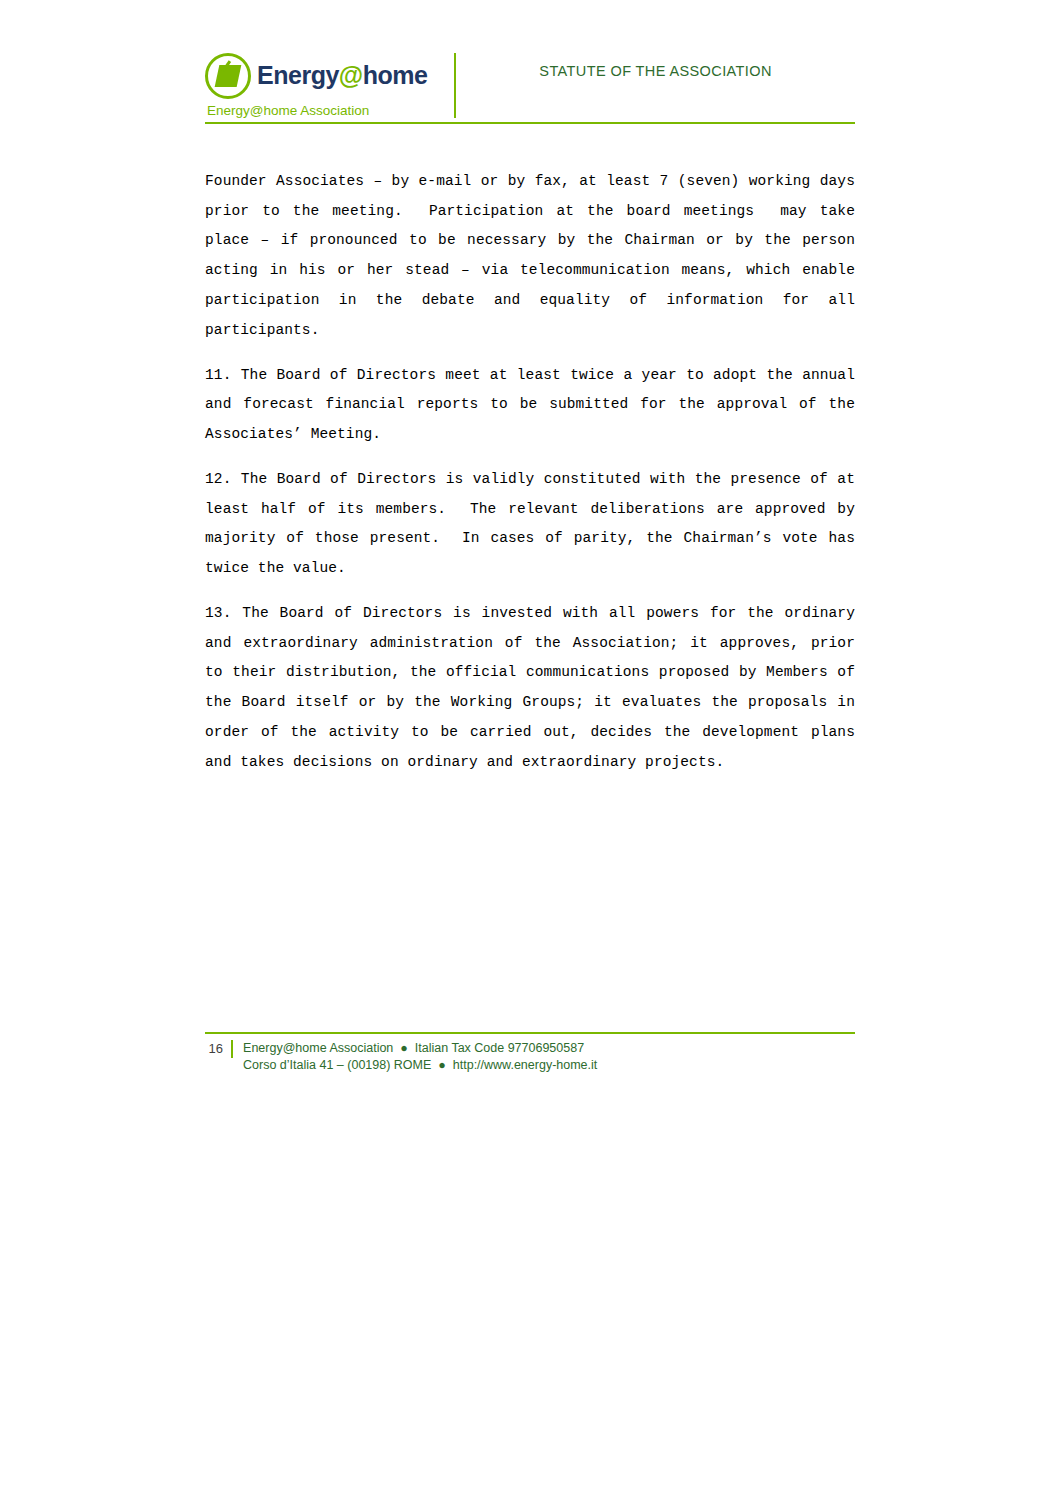Energy@home
Energy@home Association
STATUTE OF THE ASSOCIATION
Founder Associates – by e-mail or by fax, at least 7 (seven) working days prior to the meeting. Participation at the board meetings may take place – if pronounced to be necessary by the Chairman or by the person acting in his or her stead – via telecommunication means, which enable participation in the debate and equality of information for all participants.
11. The Board of Directors meet at least twice a year to adopt the annual and forecast financial reports to be submitted for the approval of the Associates’ Meeting.
12. The Board of Directors is validly constituted with the presence of at least half of its members. The relevant deliberations are approved by majority of those present. In cases of parity, the Chairman’s vote has twice the value.
13. The Board of Directors is invested with all powers for the ordinary and extraordinary administration of the Association; it approves, prior to their distribution, the official communications proposed by Members of the Board itself or by the Working Groups; it evaluates the proposals in order of the activity to be carried out, decides the development plans and takes decisions on ordinary and extraordinary projects.
16
Energy@home Association ● Italian Tax Code 97706950587
Corso d’Italia 41 – (00198) ROME ● http://www.energy-home.it